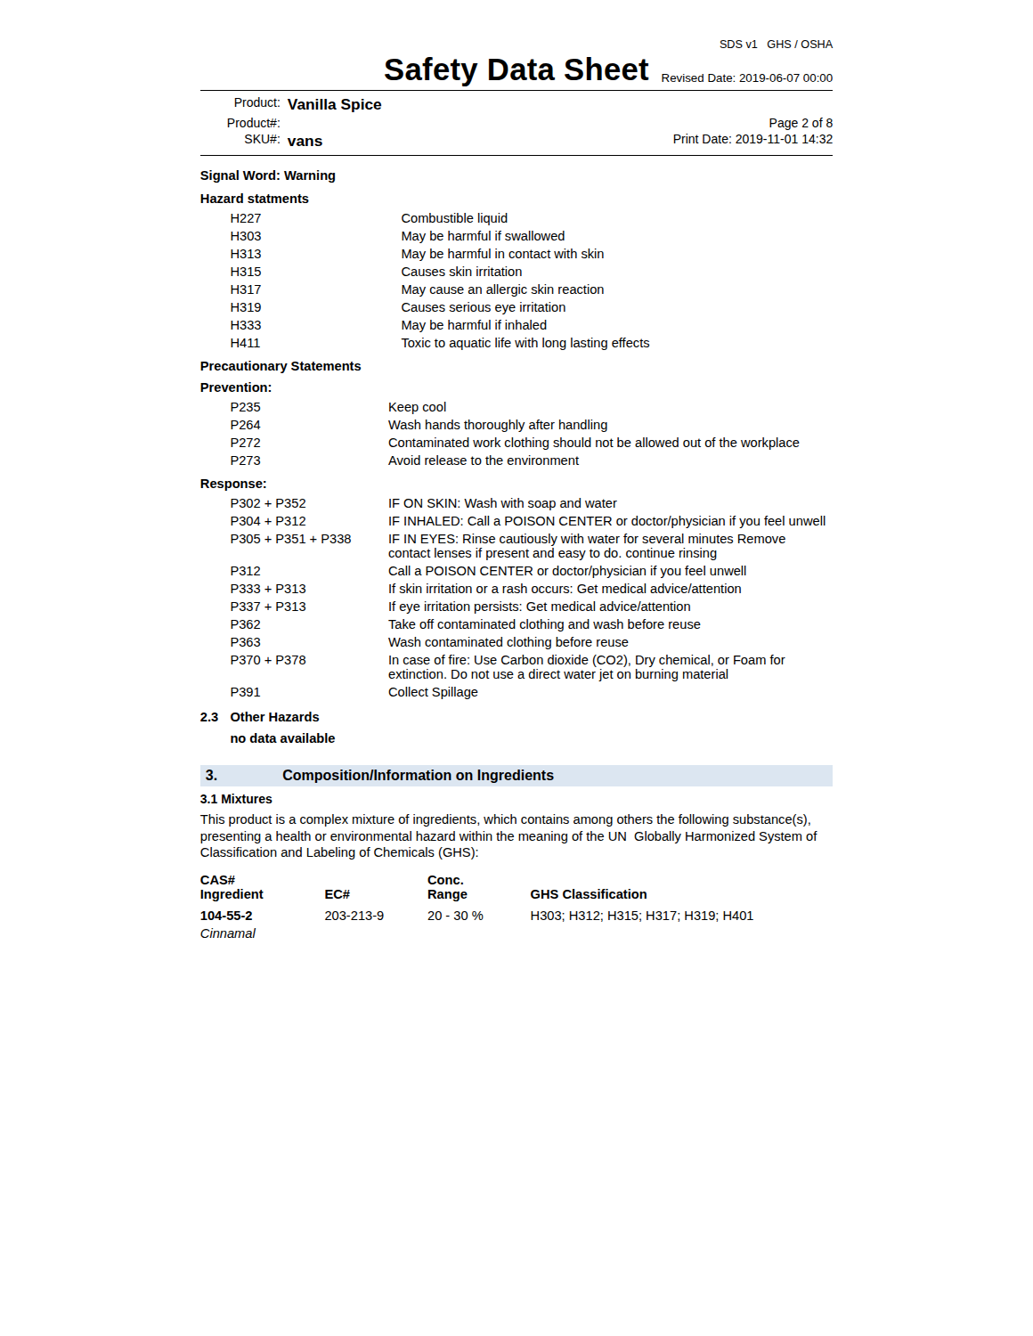SDS v1 GHS / OSHA
Safety Data Sheet
Revised Date: 2019-06-07 00:00
| Product: | Vanilla Spice | |
| Product#: | | Page 2 of 8 |
| SKU#: | vans | Print Date: 2019-11-01 14:32 |
Signal Word: Warning
Hazard statments
| H227 | Combustible liquid |
| H303 | May be harmful if swallowed |
| H313 | May be harmful in contact with skin |
| H315 | Causes skin irritation |
| H317 | May cause an allergic skin reaction |
| H319 | Causes serious eye irritation |
| H333 | May be harmful if inhaled |
| H411 | Toxic to aquatic life with long lasting effects |
Precautionary Statements
Prevention:
| P235 | Keep cool |
| P264 | Wash hands thoroughly after handling |
| P272 | Contaminated work clothing should not be allowed out of the workplace |
| P273 | Avoid release to the environment |
Response:
| P302 + P352 | IF ON SKIN: Wash with soap and water |
| P304 + P312 | IF INHALED: Call a POISON CENTER or doctor/physician if you feel unwell |
| P305 + P351 + P338 | IF IN EYES: Rinse cautiously with water for several minutes Remove contact lenses if present and easy to do. continue rinsing |
| P312 | Call a POISON CENTER or doctor/physician if you feel unwell |
| P333 + P313 | If skin irritation or a rash occurs: Get medical advice/attention |
| P337 + P313 | If eye irritation persists: Get medical advice/attention |
| P362 | Take off contaminated clothing and wash before reuse |
| P363 | Wash contaminated clothing before reuse |
| P370 + P378 | In case of fire: Use Carbon dioxide (CO2), Dry chemical, or Foam for extinction. Do not use a direct water jet on burning material |
| P391 | Collect Spillage |
2.3 Other Hazards
no data available
3. Composition/Information on Ingredients
3.1 Mixtures
This product is a complex mixture of ingredients, which contains among others the following substance(s), presenting a health or environmental hazard within the meaning of the UN Globally Harmonized System of Classification and Labeling of Chemicals (GHS):
| CAS# Ingredient | EC# | Conc. Range | GHS Classification |
| --- | --- | --- | --- |
| 104-55-2 | 203-213-9 | 20 - 30 % | H303; H312; H315; H317; H319; H401 |
| Cinnamal |